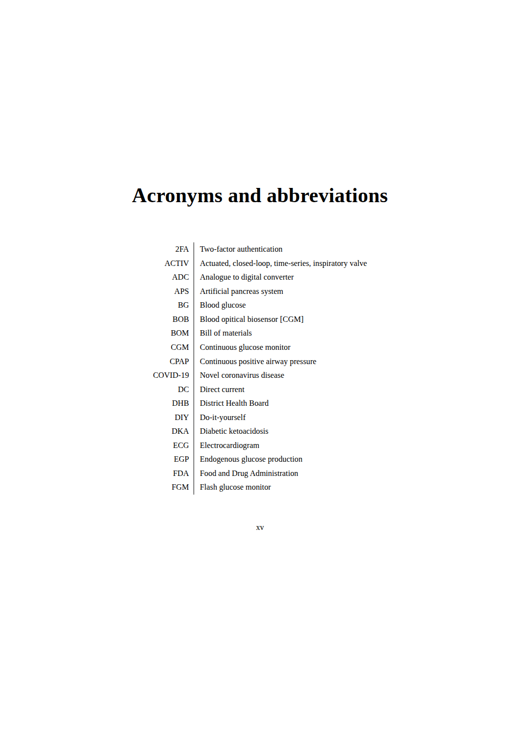Acronyms and abbreviations
| 2FA | Two-factor authentication |
| ACTIV | Actuated, closed-loop, time-series, inspiratory valve |
| ADC | Analogue to digital converter |
| APS | Artificial pancreas system |
| BG | Blood glucose |
| BOB | Blood opitical biosensor [CGM] |
| BOM | Bill of materials |
| CGM | Continuous glucose monitor |
| CPAP | Continuous positive airway pressure |
| COVID-19 | Novel coronavirus disease |
| DC | Direct current |
| DHB | District Health Board |
| DIY | Do-it-yourself |
| DKA | Diabetic ketoacidosis |
| ECG | Electrocardiogram |
| EGP | Endogenous glucose production |
| FDA | Food and Drug Administration |
| FGM | Flash glucose monitor |
xv